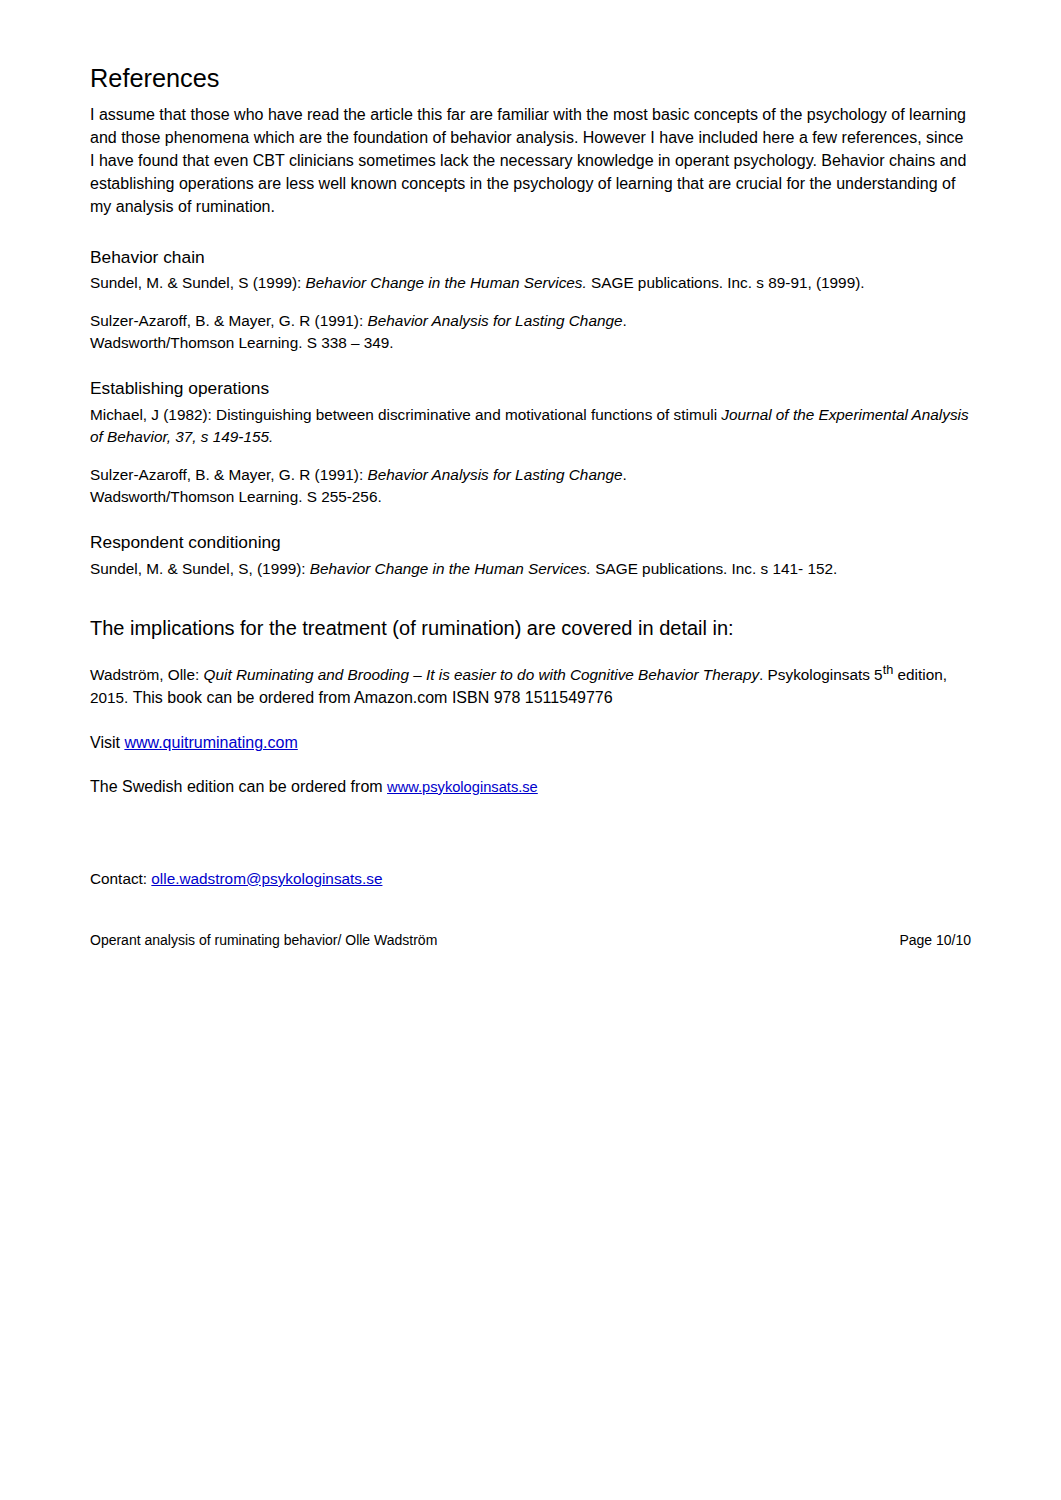References
I assume that those who have read the article this far are familiar with the most basic concepts of the psychology of learning and those phenomena which are the foundation of behavior analysis. However I have included here a few references, since I have found that even CBT clinicians sometimes lack the necessary knowledge in operant psychology. Behavior chains and establishing operations are less well known concepts in the psychology of learning that are crucial for the understanding of my analysis of rumination.
Behavior chain
Sundel, M. & Sundel, S (1999): Behavior Change in the Human Services. SAGE publications. Inc. s 89-91, (1999).
Sulzer-Azaroff, B. & Mayer, G. R (1991): Behavior Analysis for Lasting Change.
Wadsworth/Thomson Learning. S 338 – 349.
Establishing operations
Michael, J (1982): Distinguishing between discriminative and motivational functions of stimuli Journal of the Experimental Analysis of Behavior, 37, s 149-155.
Sulzer-Azaroff, B. & Mayer, G. R (1991): Behavior Analysis for Lasting Change.
Wadsworth/Thomson Learning. S 255-256.
Respondent conditioning
Sundel, M. & Sundel, S, (1999): Behavior Change in the Human Services. SAGE publications. Inc. s 141- 152.
The implications for the treatment (of rumination) are covered in detail in:
Wadström, Olle: Quit Ruminating and Brooding – It is easier to do with Cognitive Behavior Therapy. Psykologinsats 5th edition, 2015. This book can be ordered from Amazon.com ISBN 978 1511549776
Visit www.quitruminating.com
The Swedish edition can be ordered from www.psykologinsats.se
Contact: olle.wadstrom@psykologinsats.se
Operant analysis of ruminating behavior/ Olle Wadström Page 10/10